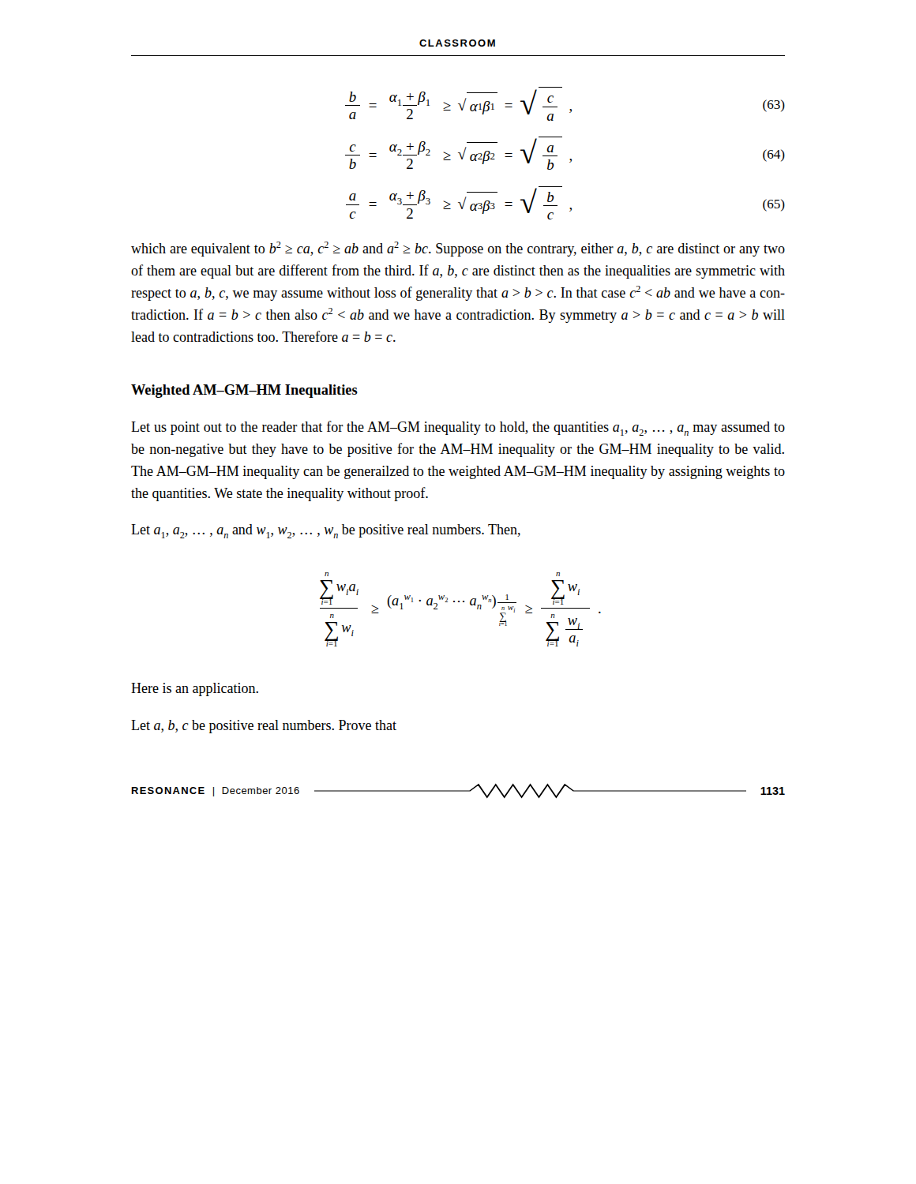CLASSROOM
ba = α1 + β1 2 ≥ √α1β1 = √ca ,
(63)
cb = α2 + β2 2 ≥ √α2β2 = √ab ,
(64)
ac = α3 + β3 2 ≥ √α3β3 = √bc ,
(65)
which are equivalent to b2 ≥ ca, c2 ≥ ab and a2 ≥ bc. Suppose on the contrary, either a, b, c are distinct or any two of them are equal but are different from the third. If a, b, c are distinct then as the inequalities are symmetric with respect to a, b, c, we may assume without loss of generality that a > b > c. In that case c2 < ab and we have a contradiction. If a = b > c then also c2 < ab and we have a contradiction. By symmetry a > b = c and c = a > b will lead to contradictions too. Therefore a = b = c.
Weighted AM–GM–HM Inequalities
Let us point out to the reader that for the AM–GM inequality to hold, the quantities a1, a2, … , an may assumed to be non-negative but they have to be positive for the AM–HM inequality or the GM–HM inequality to be valid. The AM–GM–HM inequality can be generailzed to the weighted AM–GM–HM inequality by assigning weights to the quantities. We state the inequality without proof.
Let a1, a2, … , an and w1, w2, … , wn be positive real numbers. Then,
n∑i=1 wiai n∑i=1 wi ≥ (a1w1 · a2w2 ⋯ anwn)1 n∑i=1 wi ≥ n∑i=1 wi n∑i=1 wi ai .
Here is an application.
Let a, b, c be positive real numbers. Prove that
RESONANCE | December 2016
1131